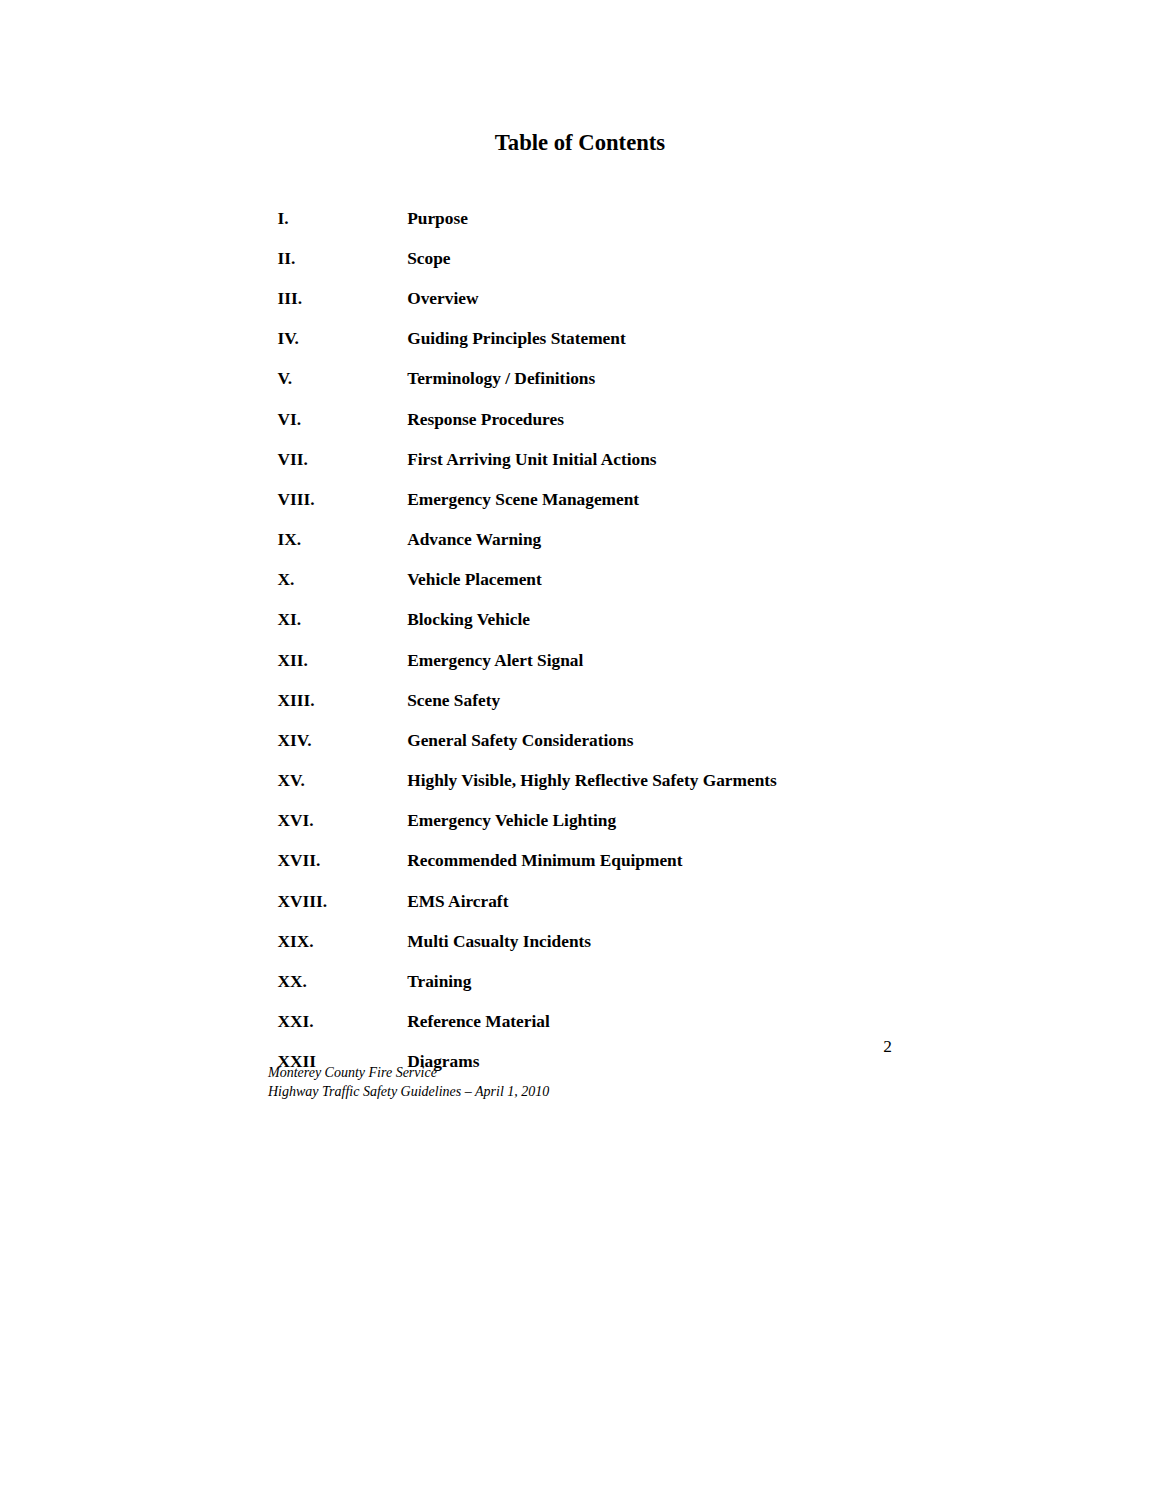Table of Contents
| I. | Purpose |
| II. | Scope |
| III. | Overview |
| IV. | Guiding Principles Statement |
| V. | Terminology / Definitions |
| VI. | Response Procedures |
| VII. | First Arriving Unit Initial Actions |
| VIII. | Emergency Scene Management |
| IX. | Advance Warning |
| X. | Vehicle Placement |
| XI. | Blocking Vehicle |
| XII. | Emergency Alert Signal |
| XIII. | Scene Safety |
| XIV. | General Safety Considerations |
| XV. | Highly Visible, Highly Reflective Safety Garments |
| XVI. | Emergency Vehicle Lighting |
| XVII. | Recommended Minimum Equipment |
| XVIII. | EMS Aircraft |
| XIX. | Multi Casualty Incidents |
| XX. | Training |
| XXI. | Reference Material |
| XXII | Diagrams |
2
Monterey County Fire Service
Highway Traffic Safety Guidelines – April 1, 2010